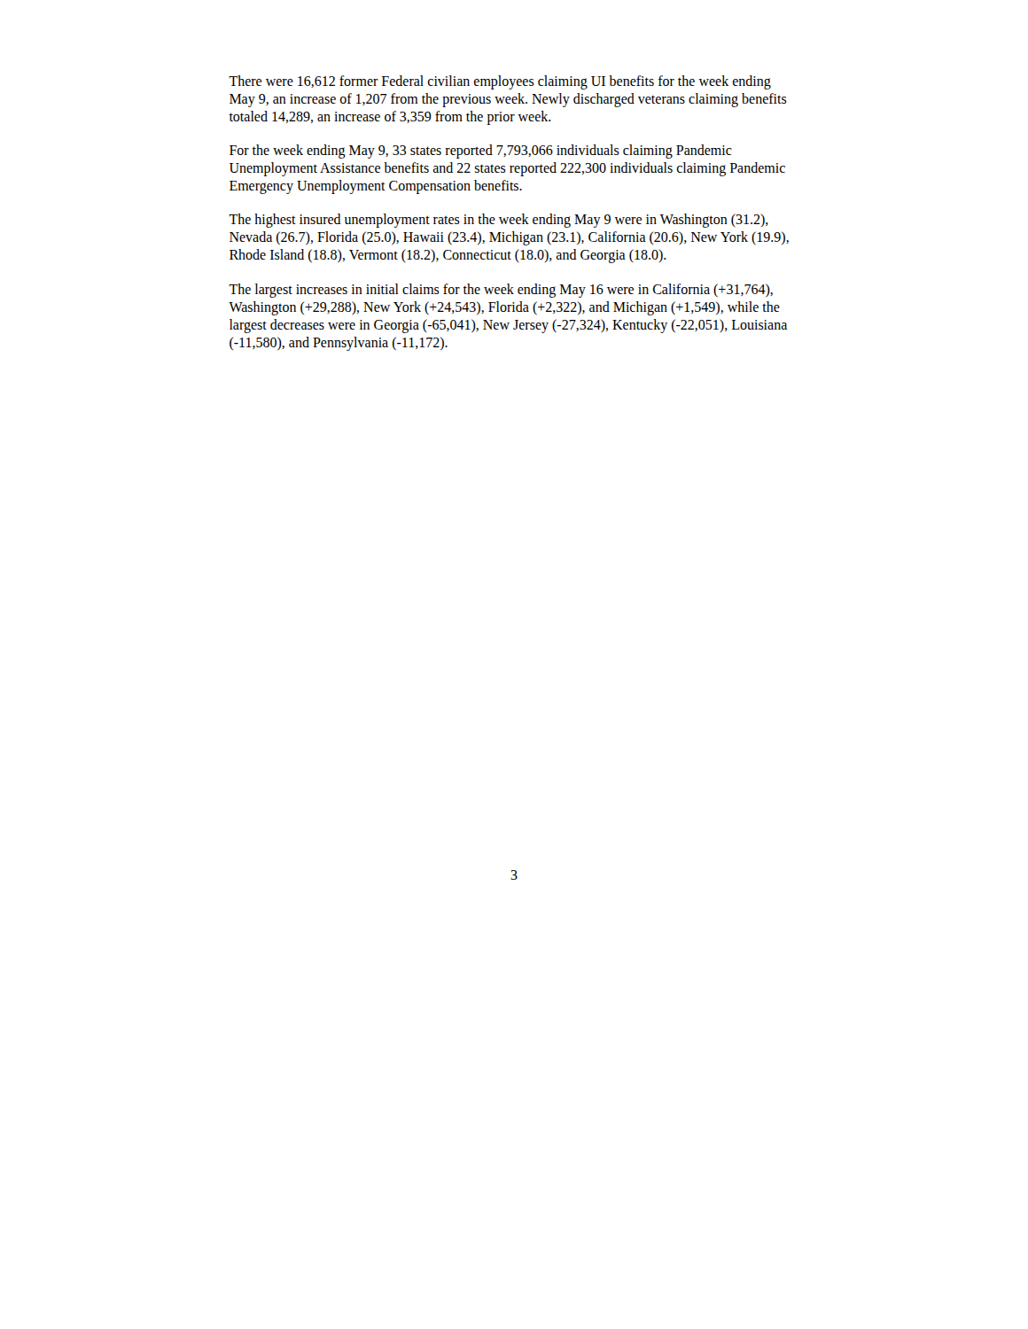There were 16,612 former Federal civilian employees claiming UI benefits for the week ending May 9, an increase of 1,207 from the previous week. Newly discharged veterans claiming benefits totaled 14,289, an increase of 3,359 from the prior week.
For the week ending May 9, 33 states reported 7,793,066 individuals claiming Pandemic Unemployment Assistance benefits and 22 states reported 222,300 individuals claiming Pandemic Emergency Unemployment Compensation benefits.
The highest insured unemployment rates in the week ending May 9 were in Washington (31.2), Nevada (26.7), Florida (25.0), Hawaii (23.4), Michigan (23.1), California (20.6), New York (19.9), Rhode Island (18.8), Vermont (18.2), Connecticut (18.0), and Georgia (18.0).
The largest increases in initial claims for the week ending May 16 were in California (+31,764), Washington (+29,288), New York (+24,543), Florida (+2,322), and Michigan (+1,549), while the largest decreases were in Georgia (-65,041), New Jersey (-27,324), Kentucky (-22,051), Louisiana (-11,580), and Pennsylvania (-11,172).
3